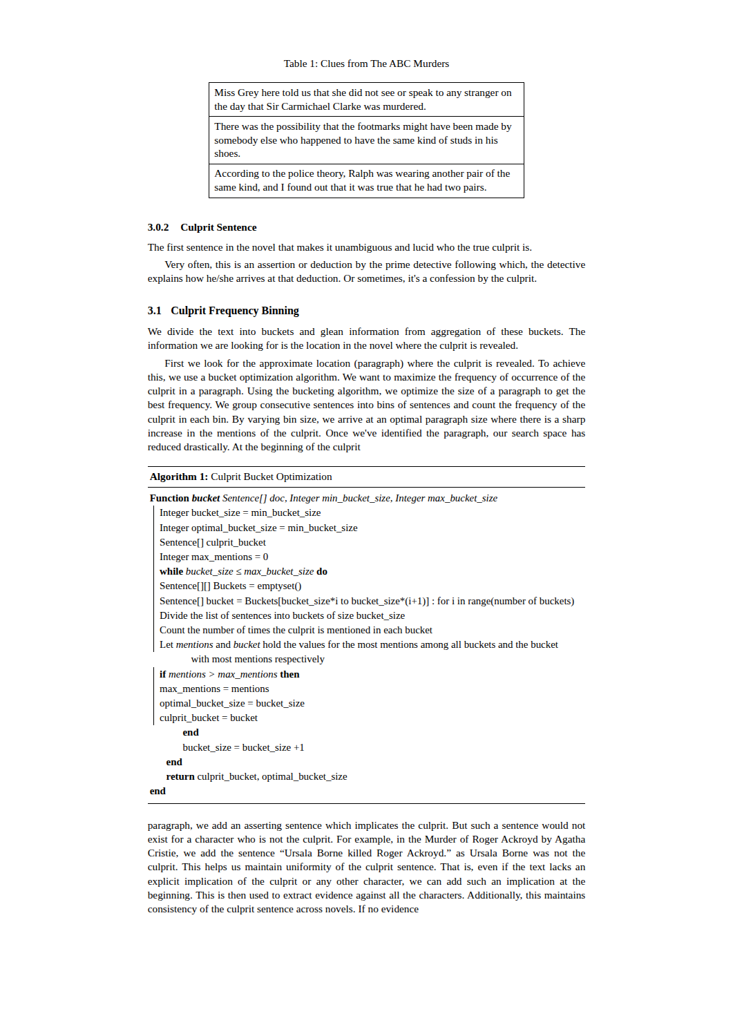Table 1: Clues from The ABC Murders
| Miss Grey here told us that she did not see or speak to any stranger on the day that Sir Carmichael Clarke was murdered. |
| There was the possibility that the footmarks might have been made by somebody else who happened to have the same kind of studs in his shoes. |
| According to the police theory, Ralph was wearing another pair of the same kind, and I found out that it was true that he had two pairs. |
3.0.2 Culprit Sentence
The first sentence in the novel that makes it unambiguous and lucid who the true culprit is.
Very often, this is an assertion or deduction by the prime detective following which, the detective explains how he/she arrives at that deduction. Or sometimes, it's a confession by the culprit.
3.1 Culprit Frequency Binning
We divide the text into buckets and glean information from aggregation of these buckets. The information we are looking for is the location in the novel where the culprit is revealed.
First we look for the approximate location (paragraph) where the culprit is revealed. To achieve this, we use a bucket optimization algorithm. We want to maximize the frequency of occurrence of the culprit in a paragraph. Using the bucketing algorithm, we optimize the size of a paragraph to get the best frequency. We group consecutive sentences into bins of sentences and count the frequency of the culprit in each bin. By varying bin size, we arrive at an optimal paragraph size where there is a sharp increase in the mentions of the culprit. Once we've identified the paragraph, our search space has reduced drastically. At the beginning of the culprit
Algorithm 1: Culprit Bucket Optimization
Function bucket Sentence[] doc, Integer min_bucket_size, Integer max_bucket_size
Integer bucket_size = min_bucket_size
Integer optimal_bucket_size = min_bucket_size
Sentence[] culprit_bucket
Integer max_mentions = 0
while bucket_size ≤ max_bucket_size do
Sentence[][] Buckets = emptyset()
Sentence[] bucket = Buckets[bucket_size*i to bucket_size*(i+1)] : for i in range(number of buckets)
Divide the list of sentences into buckets of size bucket_size
Count the number of times the culprit is mentioned in each bucket
Let mentions and bucket hold the values for the most mentions among all buckets and the bucket
with most mentions respectively
if mentions > max_mentions then
max_mentions = mentions
optimal_bucket_size = bucket_size
culprit_bucket = bucket
end
bucket_size = bucket_size +1
end
return culprit_bucket, optimal_bucket_size
end
paragraph, we add an asserting sentence which implicates the culprit. But such a sentence would not exist for a character who is not the culprit. For example, in the Murder of Roger Ackroyd by Agatha Cristie, we add the sentence “Ursala Borne killed Roger Ackroyd.” as Ursala Borne was not the culprit. This helps us maintain uniformity of the culprit sentence. That is, even if the text lacks an explicit implication of the culprit or any other character, we can add such an implication at the beginning. This is then used to extract evidence against all the characters. Additionally, this maintains consistency of the culprit sentence across novels. If no evidence